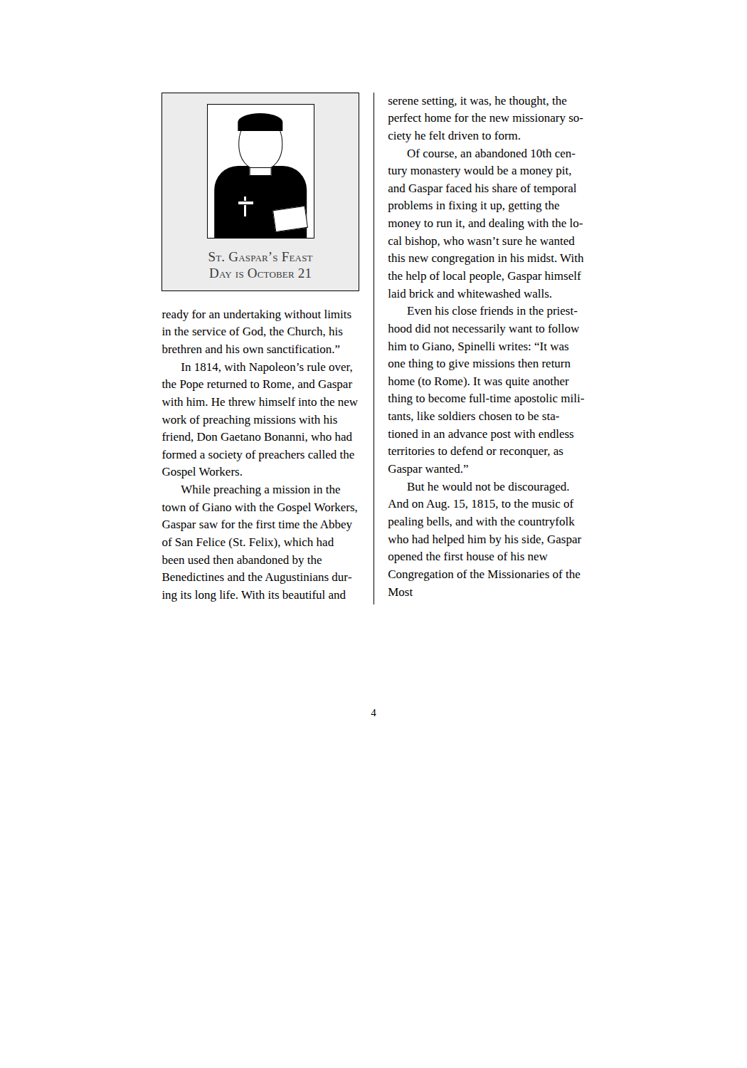St. Gaspar’s Feast
Day is October 21
ready for an undertaking without limits in the service of God, the Church, his brethren and his own sanctification.”
In 1814, with Napoleon’s rule over, the Pope returned to Rome, and Gaspar with him. He threw himself into the new work of preaching missions with his friend, Don Gaetano Bonanni, who had formed a society of preachers called the Gospel Workers.
While preaching a mission in the town of Giano with the Gospel Workers, Gaspar saw for the first time the Abbey of San Felice (St. Felix), which had been used then abandoned by the Benedictines and the Augustinians during its long life. With its beautiful and serene setting, it was, he thought, the perfect home for the new missionary society he felt driven to form.
Of course, an abandoned 10th century monastery would be a money pit, and Gaspar faced his share of temporal problems in fixing it up, getting the money to run it, and dealing with the local bishop, who wasn’t sure he wanted this new congregation in his midst. With the help of local people, Gaspar himself laid brick and whitewashed walls.
Even his close friends in the priesthood did not necessarily want to follow him to Giano, Spinelli writes: “It was one thing to give missions then return home (to Rome). It was quite another thing to become full-time apostolic militants, like soldiers chosen to be stationed in an advance post with endless territories to defend or reconquer, as Gaspar wanted.”
But he would not be discouraged. And on Aug. 15, 1815, to the music of pealing bells, and with the countryfolk who had helped him by his side, Gaspar opened the first house of his new Congregation of the Missionaries of the Most
4